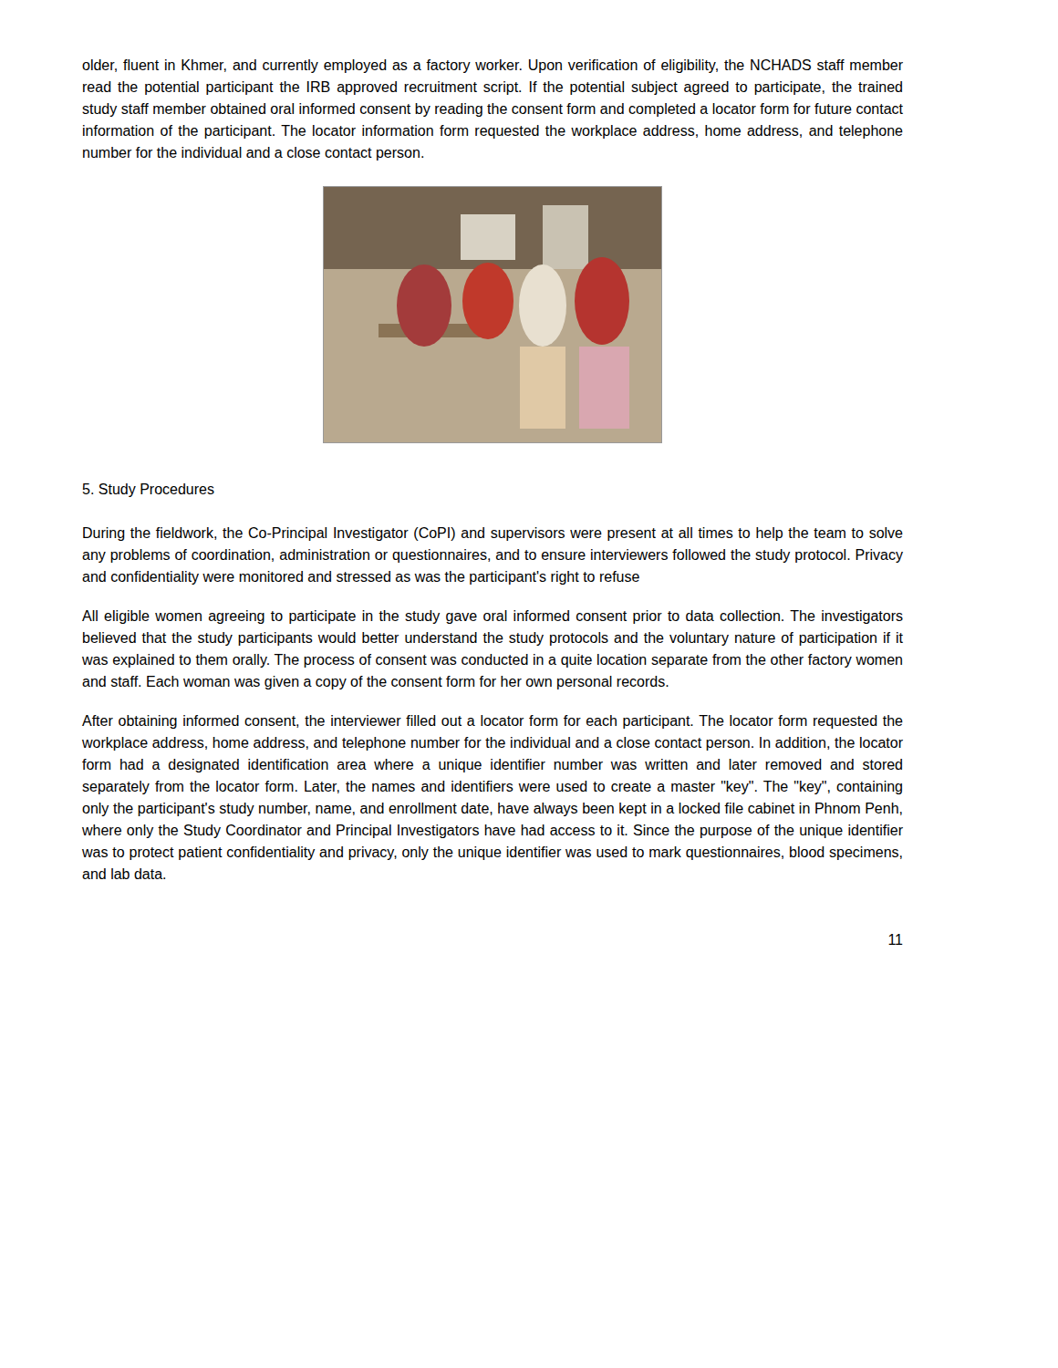older, fluent in Khmer, and currently employed as a factory worker. Upon verification of eligibility, the NCHADS staff member read the potential participant the IRB approved recruitment script. If the potential subject agreed to participate, the trained study staff member obtained oral informed consent by reading the consent form and completed a locator form for future contact information of the participant. The locator information form requested the workplace address, home address, and telephone number for the individual and a close contact person.
5. Study Procedures
During the fieldwork, the Co-Principal Investigator (CoPI) and supervisors were present at all times to help the team to solve any problems of coordination, administration or questionnaires, and to ensure interviewers followed the study protocol. Privacy and confidentiality were monitored and stressed as was the participant's right to refuse
All eligible women agreeing to participate in the study gave oral informed consent prior to data collection. The investigators believed that the study participants would better understand the study protocols and the voluntary nature of participation if it was explained to them orally. The process of consent was conducted in a quite location separate from the other factory women and staff. Each woman was given a copy of the consent form for her own personal records.
After obtaining informed consent, the interviewer filled out a locator form for each participant. The locator form requested the workplace address, home address, and telephone number for the individual and a close contact person. In addition, the locator form had a designated identification area where a unique identifier number was written and later removed and stored separately from the locator form. Later, the names and identifiers were used to create a master "key". The "key", containing only the participant's study number, name, and enrollment date, have always been kept in a locked file cabinet in Phnom Penh, where only the Study Coordinator and Principal Investigators have had access to it. Since the purpose of the unique identifier was to protect patient confidentiality and privacy, only the unique identifier was used to mark questionnaires, blood specimens, and lab data.
11